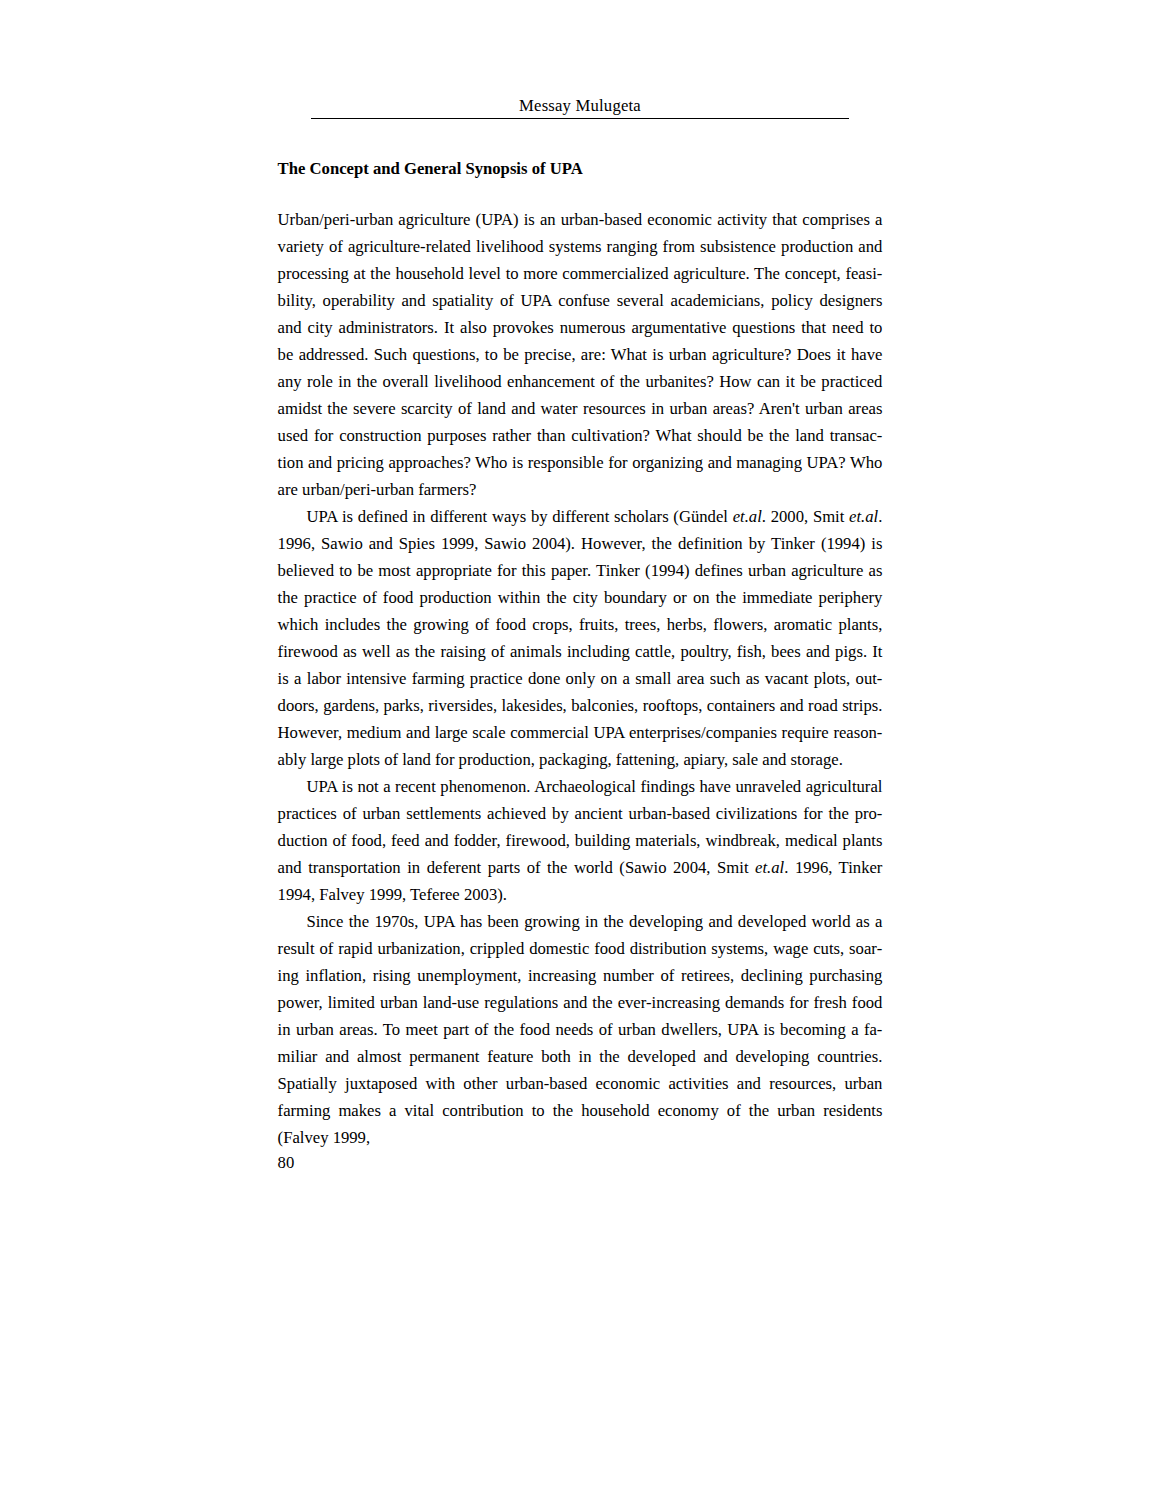Messay Mulugeta
The Concept and General Synopsis of UPA
Urban/peri-urban agriculture (UPA) is an urban-based economic activity that comprises a variety of agriculture-related livelihood systems ranging from subsistence production and processing at the household level to more commercialized agriculture. The concept, feasibility, operability and spatiality of UPA confuse several academicians, policy designers and city administrators. It also provokes numerous argumentative questions that need to be addressed. Such questions, to be precise, are: What is urban agriculture? Does it have any role in the overall livelihood enhancement of the urbanites? How can it be practiced amidst the severe scarcity of land and water resources in urban areas? Aren't urban areas used for construction purposes rather than cultivation? What should be the land transaction and pricing approaches? Who is responsible for organizing and managing UPA? Who are urban/peri-urban farmers?
UPA is defined in different ways by different scholars (Gündel et.al. 2000, Smit et.al. 1996, Sawio and Spies 1999, Sawio 2004). However, the definition by Tinker (1994) is believed to be most appropriate for this paper. Tinker (1994) defines urban agriculture as the practice of food production within the city boundary or on the immediate periphery which includes the growing of food crops, fruits, trees, herbs, flowers, aromatic plants, firewood as well as the raising of animals including cattle, poultry, fish, bees and pigs. It is a labor intensive farming practice done only on a small area such as vacant plots, outdoors, gardens, parks, riversides, lakesides, balconies, rooftops, containers and road strips. However, medium and large scale commercial UPA enterprises/companies require reasonably large plots of land for production, packaging, fattening, apiary, sale and storage.
UPA is not a recent phenomenon. Archaeological findings have unraveled agricultural practices of urban settlements achieved by ancient urban-based civilizations for the production of food, feed and fodder, firewood, building materials, windbreak, medical plants and transportation in deferent parts of the world (Sawio 2004, Smit et.al. 1996, Tinker 1994, Falvey 1999, Teferee 2003).
Since the 1970s, UPA has been growing in the developing and developed world as a result of rapid urbanization, crippled domestic food distribution systems, wage cuts, soaring inflation, rising unemployment, increasing number of retirees, declining purchasing power, limited urban land-use regulations and the ever-increasing demands for fresh food in urban areas. To meet part of the food needs of urban dwellers, UPA is becoming a familiar and almost permanent feature both in the developed and developing countries. Spatially juxtaposed with other urban-based economic activities and resources, urban farming makes a vital contribution to the household economy of the urban residents (Falvey 1999,
80